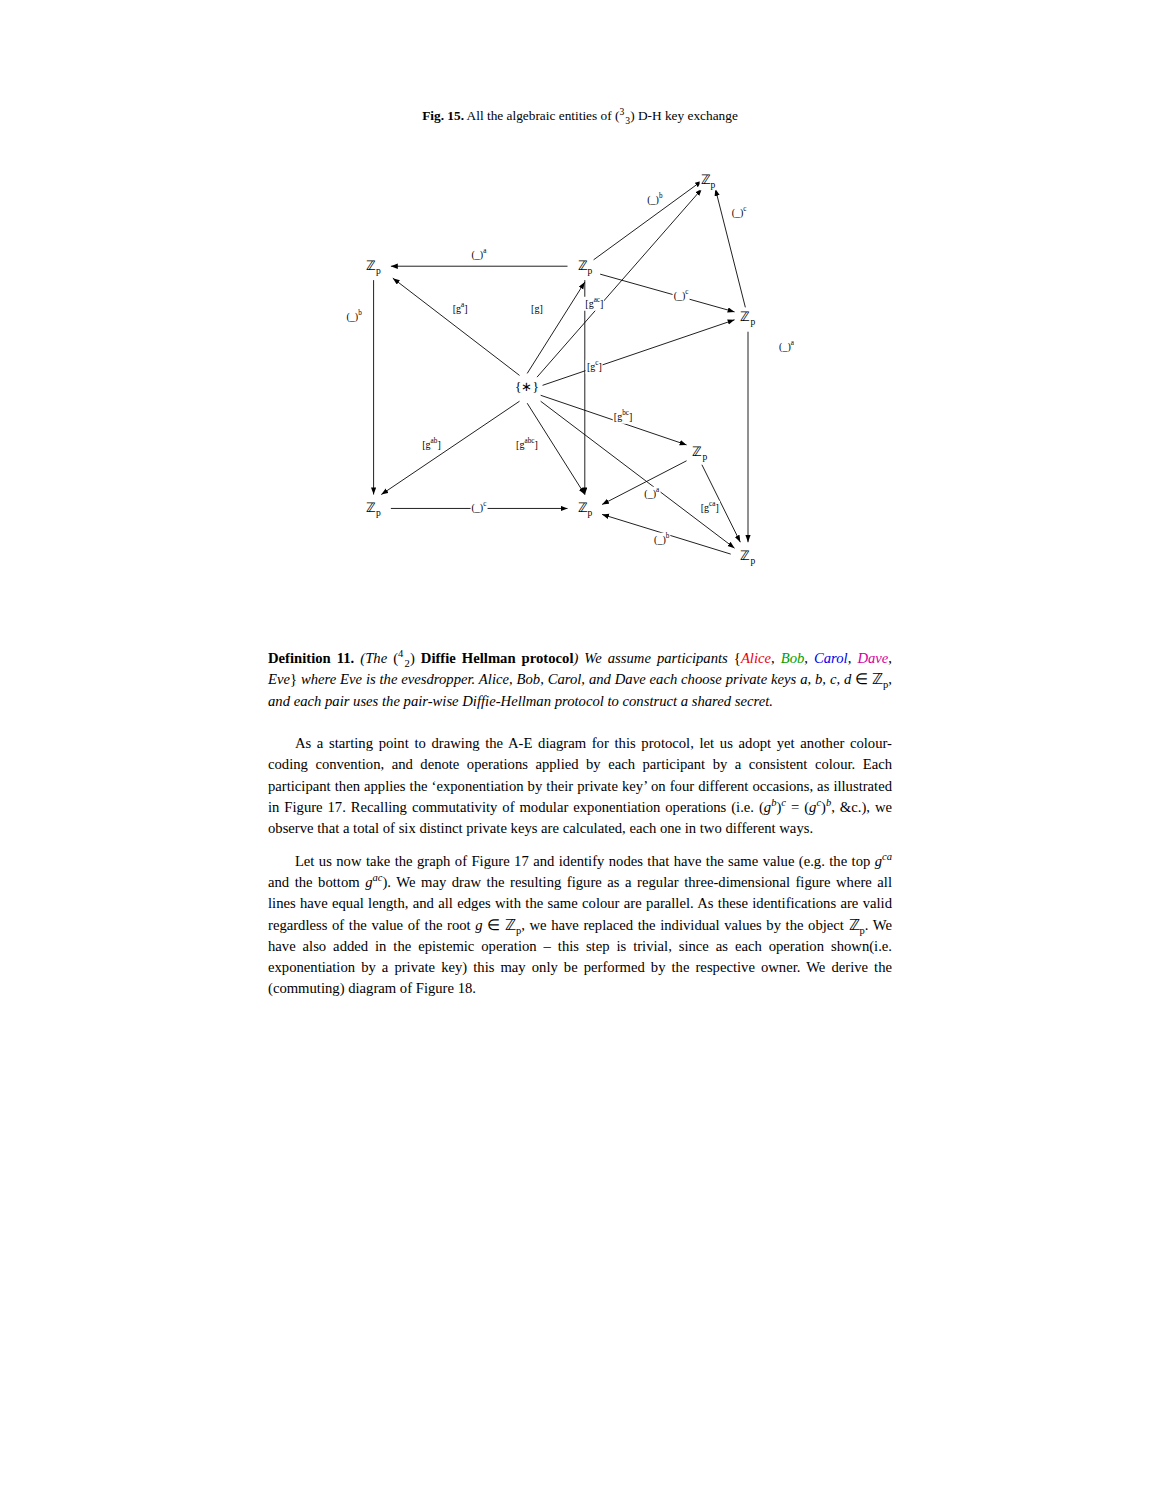Fig. 15. All the algebraic entities of (3 3) D-H key exchange
ℤp ℤp ℤp ℤp {∗} ℤp ℤp ℤp ℤp (_)b (_)c (_)a (_)b [ga] [g] [gac] (_)c (_)a [gc] [gbc] [gab] [gabc] (_)c (_)a [gca] (_)b
Definition 11. (The (4 2) Diffie Hellman protocol) We assume participants {Alice, Bob, Carol, Dave, Eve} where Eve is the evesdropper. Alice, Bob, Carol, and Dave each choose private keys a, b, c, d ∈ ℤp, and each pair uses the pair-wise Diffie-Hellman protocol to construct a shared secret.
As a starting point to drawing the A-E diagram for this protocol, let us adopt yet another colour-coding convention, and denote operations applied by each participant by a consistent colour. Each participant then applies the ‘exponentiation by their private key’ on four different occasions, as illustrated in Figure 17. Recalling commutativity of modular exponentiation operations (i.e. (gb)c = (gc)b, &c.), we observe that a total of six distinct private keys are calculated, each one in two different ways.
Let us now take the graph of Figure 17 and identify nodes that have the same value (e.g. the top gca and the bottom gac). We may draw the resulting figure as a regular three-dimensional figure where all lines have equal length, and all edges with the same colour are parallel. As these identifications are valid regardless of the value of the root g ∈ ℤp, we have replaced the individual values by the object ℤp. We have also added in the epistemic operation – this step is trivial, since as each operation shown(i.e. exponentiation by a private key) this may only be performed by the respective owner. We derive the (commuting) diagram of Figure 18.